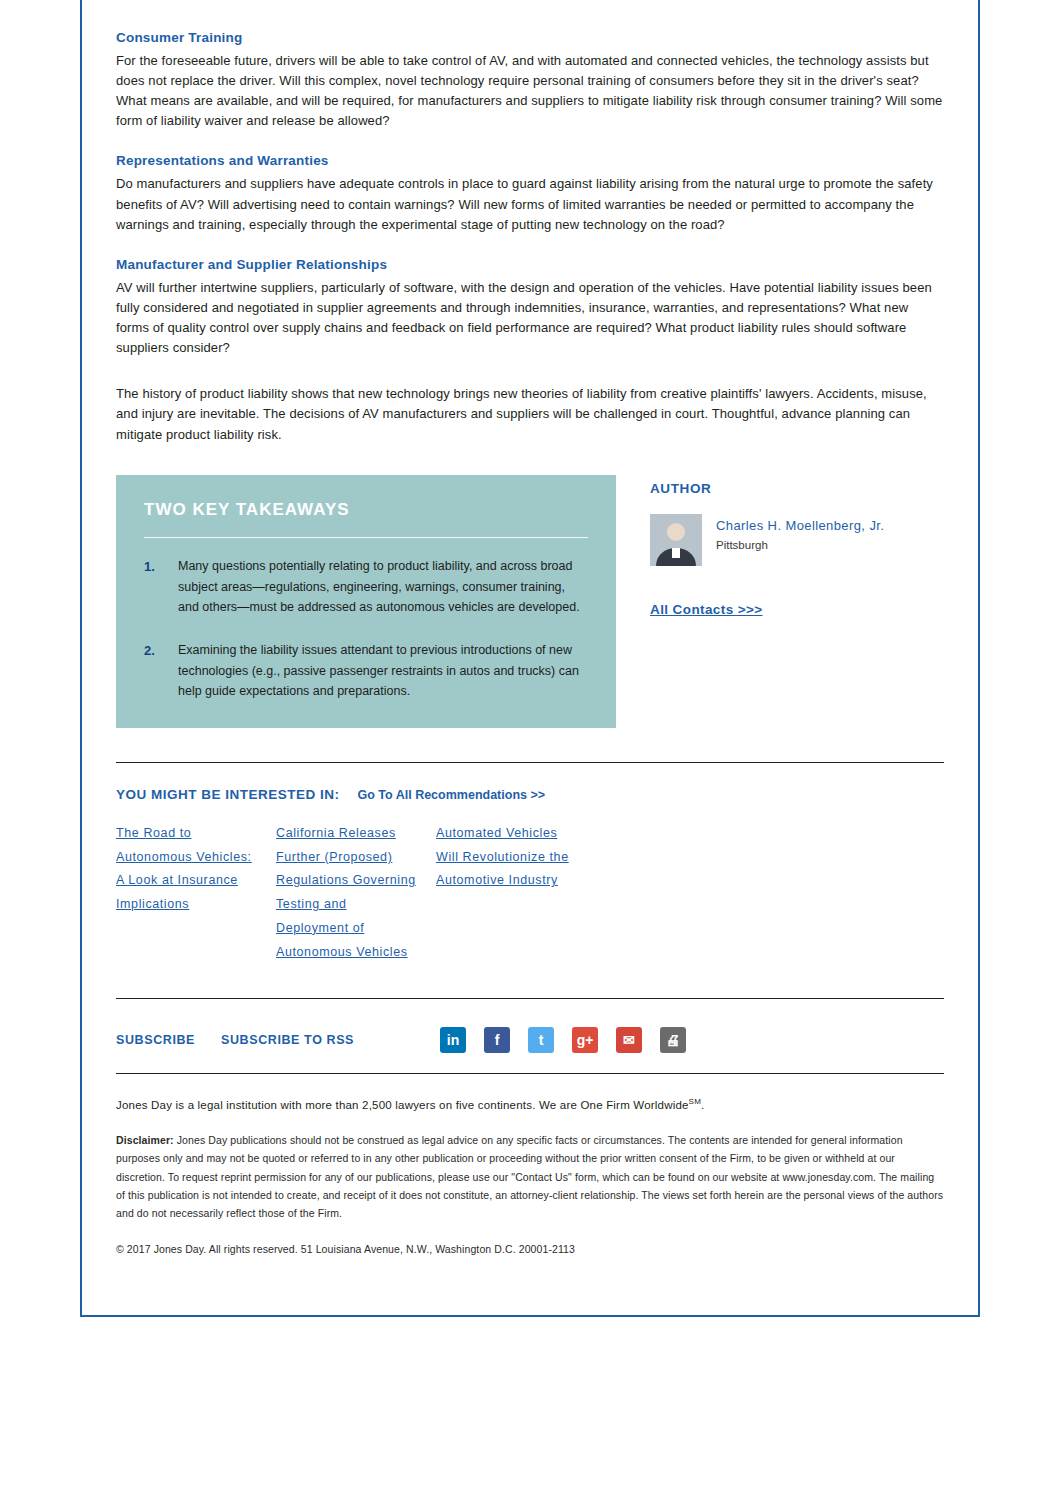Consumer Training
For the foreseeable future, drivers will be able to take control of AV, and with automated and connected vehicles, the technology assists but does not replace the driver. Will this complex, novel technology require personal training of consumers before they sit in the driver's seat? What means are available, and will be required, for manufacturers and suppliers to mitigate liability risk through consumer training? Will some form of liability waiver and release be allowed?
Representations and Warranties
Do manufacturers and suppliers have adequate controls in place to guard against liability arising from the natural urge to promote the safety benefits of AV? Will advertising need to contain warnings? Will new forms of limited warranties be needed or permitted to accompany the warnings and training, especially through the experimental stage of putting new technology on the road?
Manufacturer and Supplier Relationships
AV will further intertwine suppliers, particularly of software, with the design and operation of the vehicles. Have potential liability issues been fully considered and negotiated in supplier agreements and through indemnities, insurance, warranties, and representations? What new forms of quality control over supply chains and feedback on field performance are required? What product liability rules should software suppliers consider?
The history of product liability shows that new technology brings new theories of liability from creative plaintiffs' lawyers. Accidents, misuse, and injury are inevitable. The decisions of AV manufacturers and suppliers will be challenged in court. Thoughtful, advance planning can mitigate product liability risk.
TWO KEY TAKEAWAYS
Many questions potentially relating to product liability, and across broad subject areas—regulations, engineering, warnings, consumer training, and others—must be addressed as autonomous vehicles are developed.
Examining the liability issues attendant to previous introductions of new technologies (e.g., passive passenger restraints in autos and trucks) can help guide expectations and preparations.
AUTHOR
Charles H. Moellenberg, Jr.
Pittsburgh
All Contacts >>>
YOU MIGHT BE INTERESTED IN: Go To All Recommendations >>
The Road to Autonomous Vehicles: A Look at Insurance Implications
California Releases Further (Proposed) Regulations Governing Testing and Deployment of Autonomous Vehicles
Automated Vehicles Will Revolutionize the Automotive Industry
SUBSCRIBE SUBSCRIBE TO RSS
in f t g+ ✉ 🖨
Jones Day is a legal institution with more than 2,500 lawyers on five continents. We are One Firm WorldwideSM.
Disclaimer: Jones Day publications should not be construed as legal advice on any specific facts or circumstances. The contents are intended for general information purposes only and may not be quoted or referred to in any other publication or proceeding without the prior written consent of the Firm, to be given or withheld at our discretion. To request reprint permission for any of our publications, please use our "Contact Us" form, which can be found on our website at www.jonesday.com. The mailing of this publication is not intended to create, and receipt of it does not constitute, an attorney-client relationship. The views set forth herein are the personal views of the authors and do not necessarily reflect those of the Firm.
© 2017 Jones Day. All rights reserved. 51 Louisiana Avenue, N.W., Washington D.C. 20001-2113